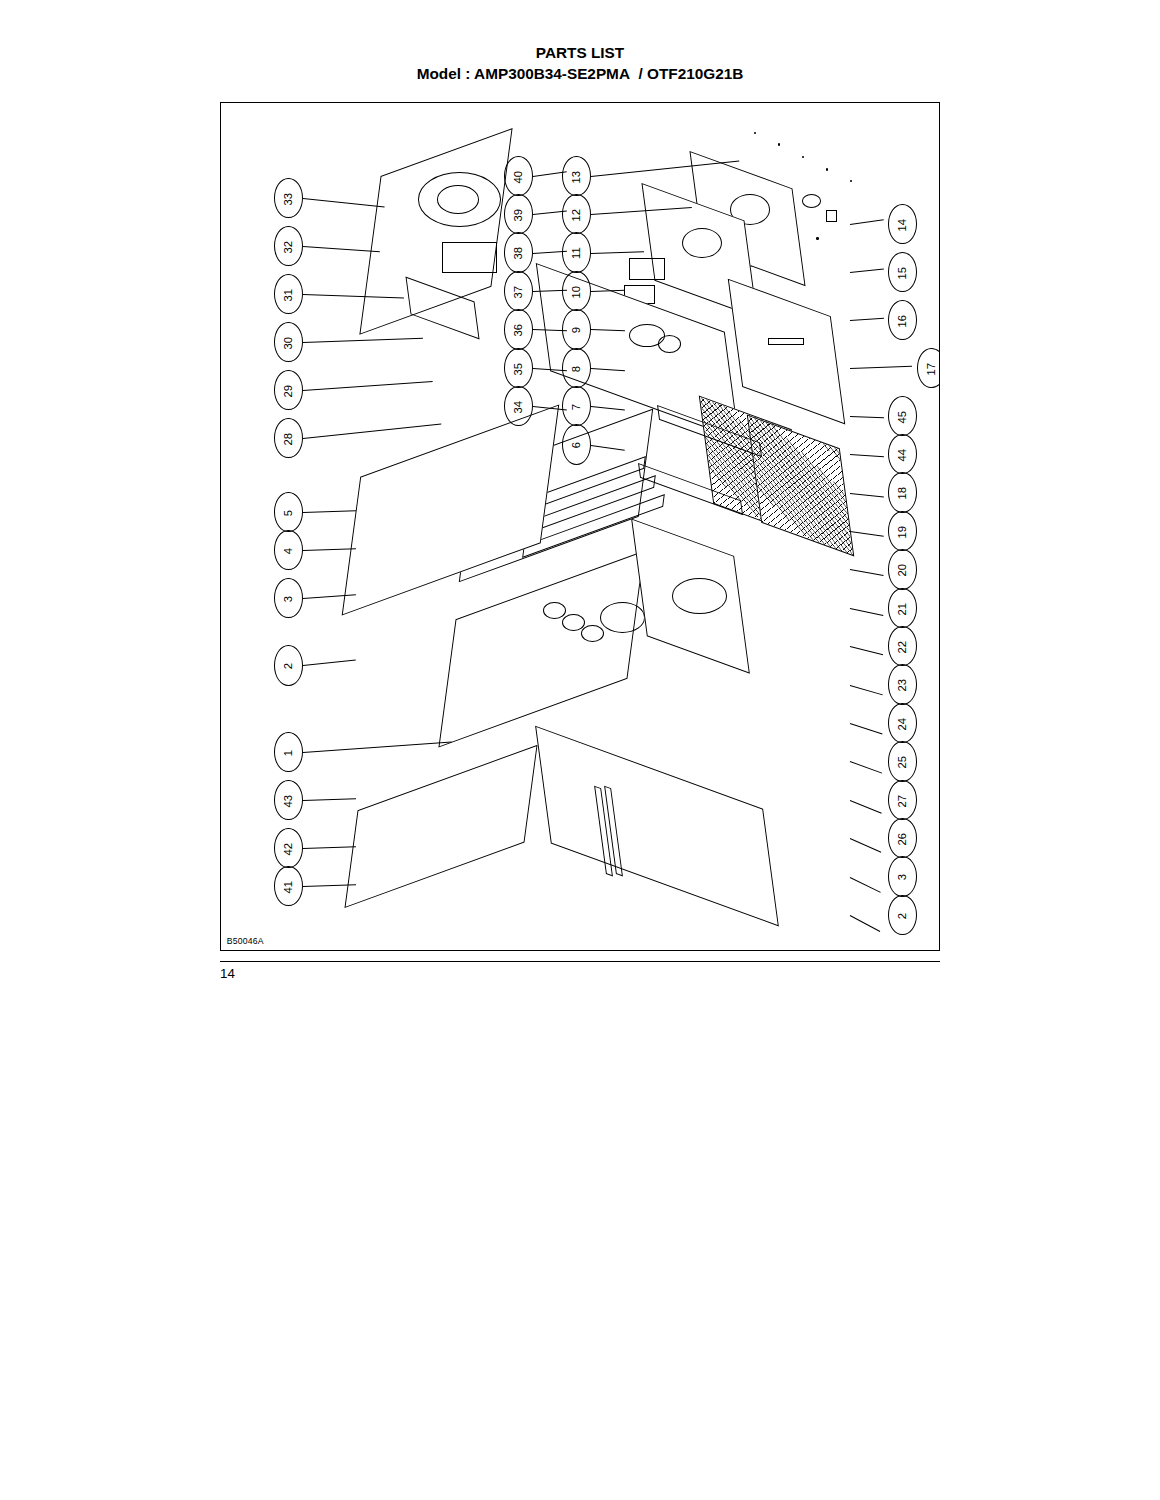PARTS LIST
Model : AMP300B34-SE2PMA / OTF210G21B
33
32
31
30
29
28
5
4
3
2
1
43
42
41
40
39
38
37
36
35
34
13
12
11
10
9
8
7
6
14
15
16
17
45
44
18
19
20
21
22
23
24
25
27
26
3
2
B50046A
14